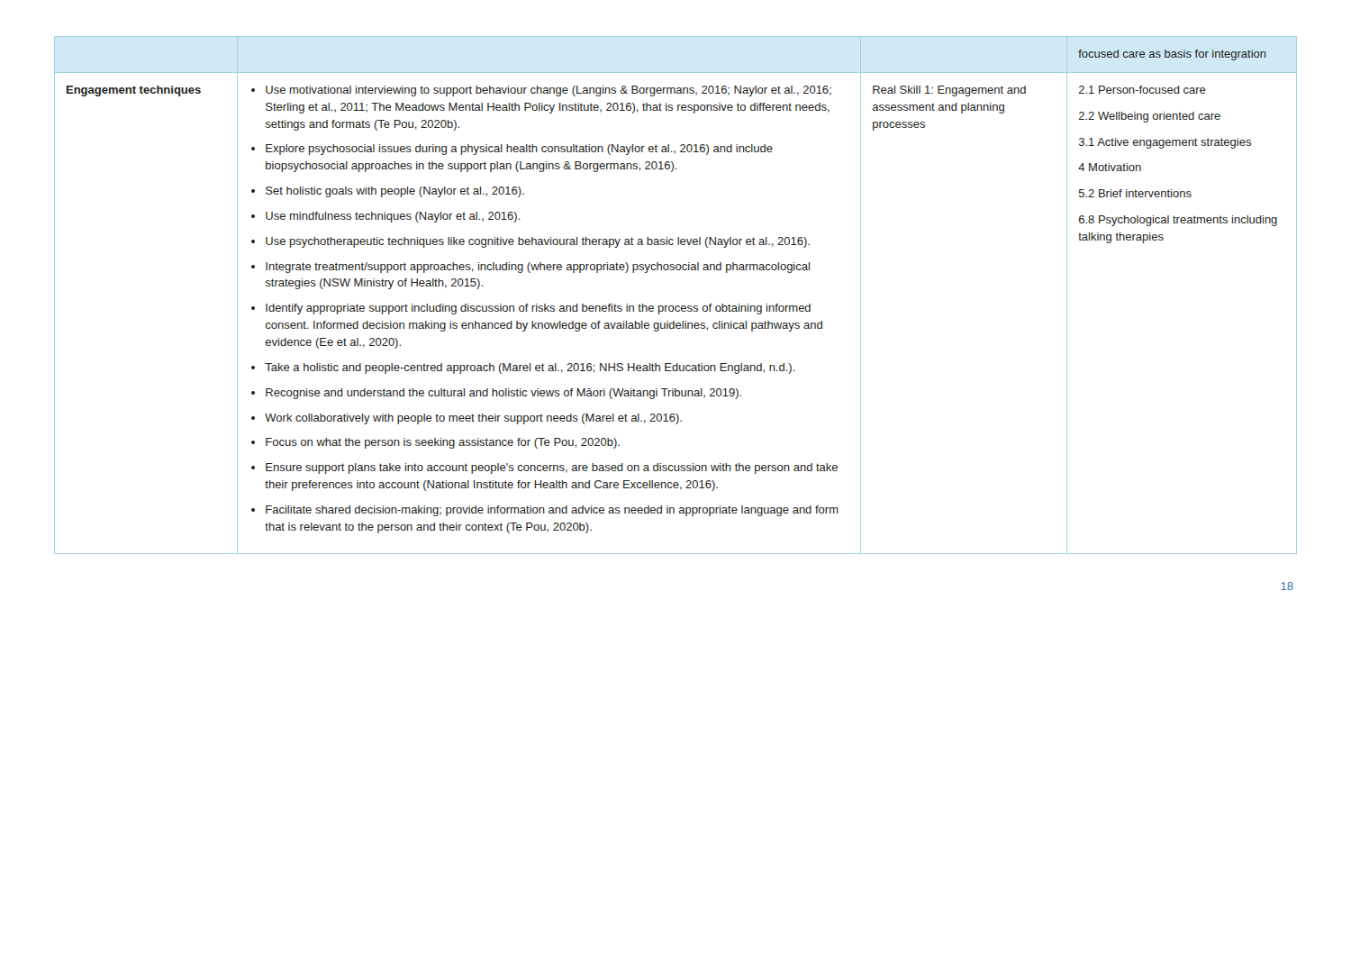| | | | focused care as basis for integration |
| Engagement techniques | Use motivational interviewing to support behaviour change (Langins & Borgermans, 2016; Naylor et al., 2016; Sterling et al., 2011; The Meadows Mental Health Policy Institute, 2016), that is responsive to different needs, settings and formats (Te Pou, 2020b). Explore psychosocial issues during a physical health consultation (Naylor et al., 2016) and include biopsychosocial approaches in the support plan (Langins & Borgermans, 2016). Set holistic goals with people (Naylor et al., 2016). Use mindfulness techniques (Naylor et al., 2016). Use psychotherapeutic techniques like cognitive behavioural therapy at a basic level (Naylor et al., 2016). Integrate treatment/support approaches, including (where appropriate) psychosocial and pharmacological strategies (NSW Ministry of Health, 2015). Identify appropriate support including discussion of risks and benefits in the process of obtaining informed consent. Informed decision making is enhanced by knowledge of available guidelines, clinical pathways and evidence (Ee et al., 2020). Take a holistic and people-centred approach (Marel et al., 2016; NHS Health Education England, n.d.). Recognise and understand the cultural and holistic views of Māori (Waitangi Tribunal, 2019). Work collaboratively with people to meet their support needs (Marel et al., 2016). Focus on what the person is seeking assistance for (Te Pou, 2020b). Ensure support plans take into account people's concerns, are based on a discussion with the person and take their preferences into account (National Institute for Health and Care Excellence, 2016). Facilitate shared decision-making; provide information and advice as needed in appropriate language and form that is relevant to the person and their context (Te Pou, 2020b). | Real Skill 1: Engagement and assessment and planning processes | 2.1 Person-focused care 2.2 Wellbeing oriented care 3.1 Active engagement strategies 4 Motivation 5.2 Brief interventions 6.8 Psychological treatments including talking therapies |
18